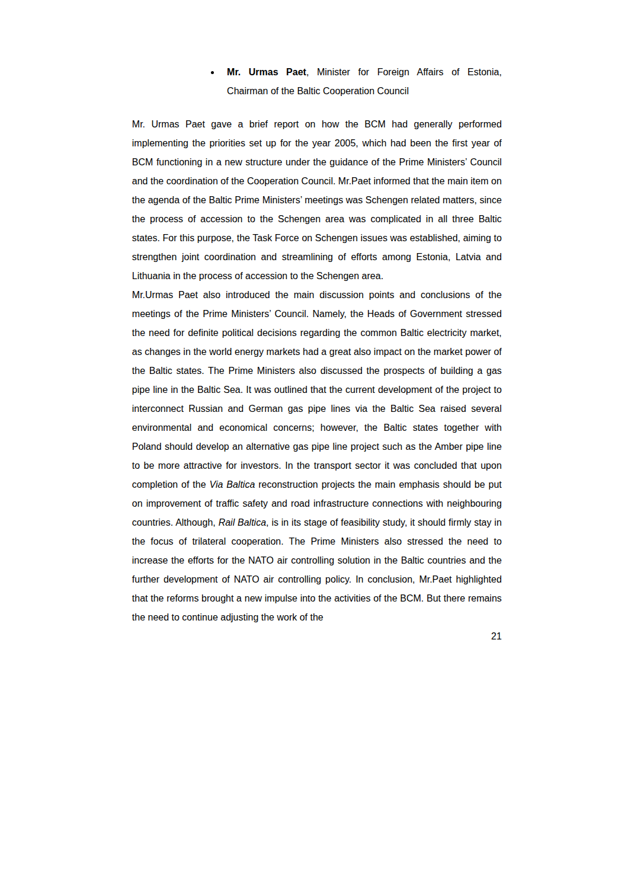Mr. Urmas Paet, Minister for Foreign Affairs of Estonia, Chairman of the Baltic Cooperation Council
Mr. Urmas Paet gave a brief report on how the BCM had generally performed implementing the priorities set up for the year 2005, which had been the first year of BCM functioning in a new structure under the guidance of the Prime Ministers’ Council and the coordination of the Cooperation Council. Mr.Paet informed that the main item on the agenda of the Baltic Prime Ministers’ meetings was Schengen related matters, since the process of accession to the Schengen area was complicated in all three Baltic states. For this purpose, the Task Force on Schengen issues was established, aiming to strengthen joint coordination and streamlining of efforts among Estonia, Latvia and Lithuania in the process of accession to the Schengen area.
Mr.Urmas Paet also introduced the main discussion points and conclusions of the meetings of the Prime Ministers’ Council. Namely, the Heads of Government stressed the need for definite political decisions regarding the common Baltic electricity market, as changes in the world energy markets had a great also impact on the market power of the Baltic states. The Prime Ministers also discussed the prospects of building a gas pipe line in the Baltic Sea. It was outlined that the current development of the project to interconnect Russian and German gas pipe lines via the Baltic Sea raised several environmental and economical concerns; however, the Baltic states together with Poland should develop an alternative gas pipe line project such as the Amber pipe line to be more attractive for investors. In the transport sector it was concluded that upon completion of the Via Baltica reconstruction projects the main emphasis should be put on improvement of traffic safety and road infrastructure connections with neighbouring countries. Although, Rail Baltica, is in its stage of feasibility study, it should firmly stay in the focus of trilateral cooperation. The Prime Ministers also stressed the need to increase the efforts for the NATO air controlling solution in the Baltic countries and the further development of NATO air controlling policy. In conclusion, Mr.Paet highlighted that the reforms brought a new impulse into the activities of the BCM. But there remains the need to continue adjusting the work of the
21